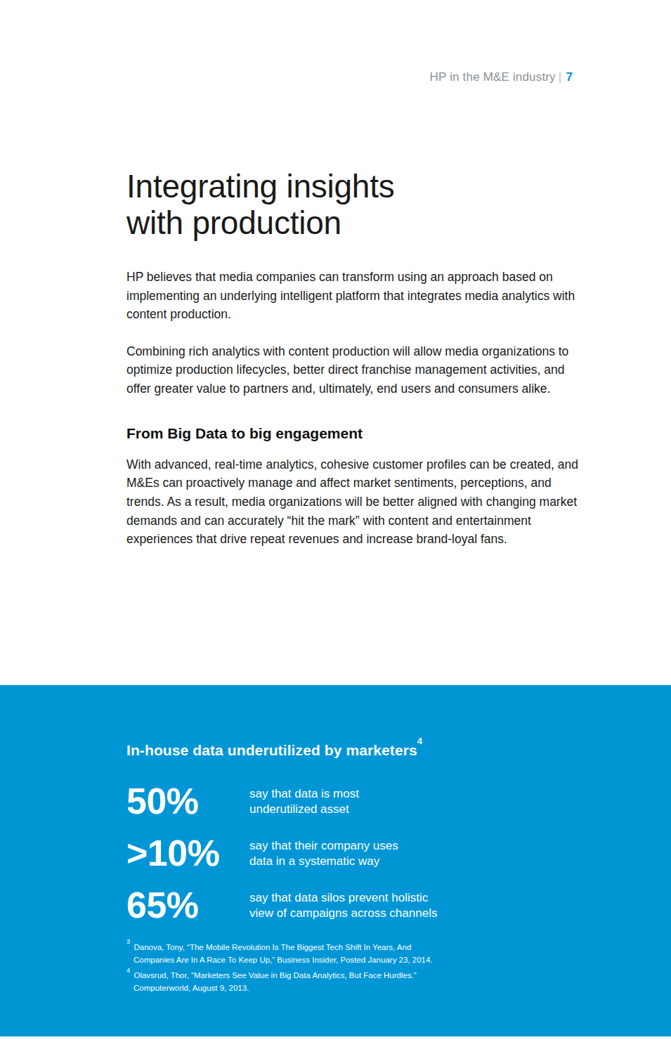HP in the M&E industry|7
Integrating insights
with production
HP believes that media companies can transform using an approach based on implementing an underlying intelligent platform that integrates media analytics with content production.
Combining rich analytics with content production will allow media organizations to optimize production lifecycles, better direct franchise management activities, and offer greater value to partners and, ultimately, end users and consumers alike.
From Big Data to big engagement
With advanced, real-time analytics, cohesive customer profiles can be created, and M&Es can proactively manage and affect market sentiments, perceptions, and trends. As a result, media organizations will be better aligned with changing market demands and can accurately “hit the mark” with content and entertainment experiences that drive repeat revenues and increase brand-loyal fans.
In-house data underutilized by marketers4
50% say that data is most
underutilized asset
>10% say that their company uses
data in a systematic way
65% say that data silos prevent holistic
view of campaigns across channels
3 Danova, Tony, “The Mobile Revolution Is The Biggest Tech Shift In Years, And
Companies Are In A Race To Keep Up,” Business Insider, Posted January 23, 2014.
4 Olavsrud, Thor, “Marketers See Value in Big Data Analytics, But Face Hurdles.”
Computerworld, August 9, 2013.